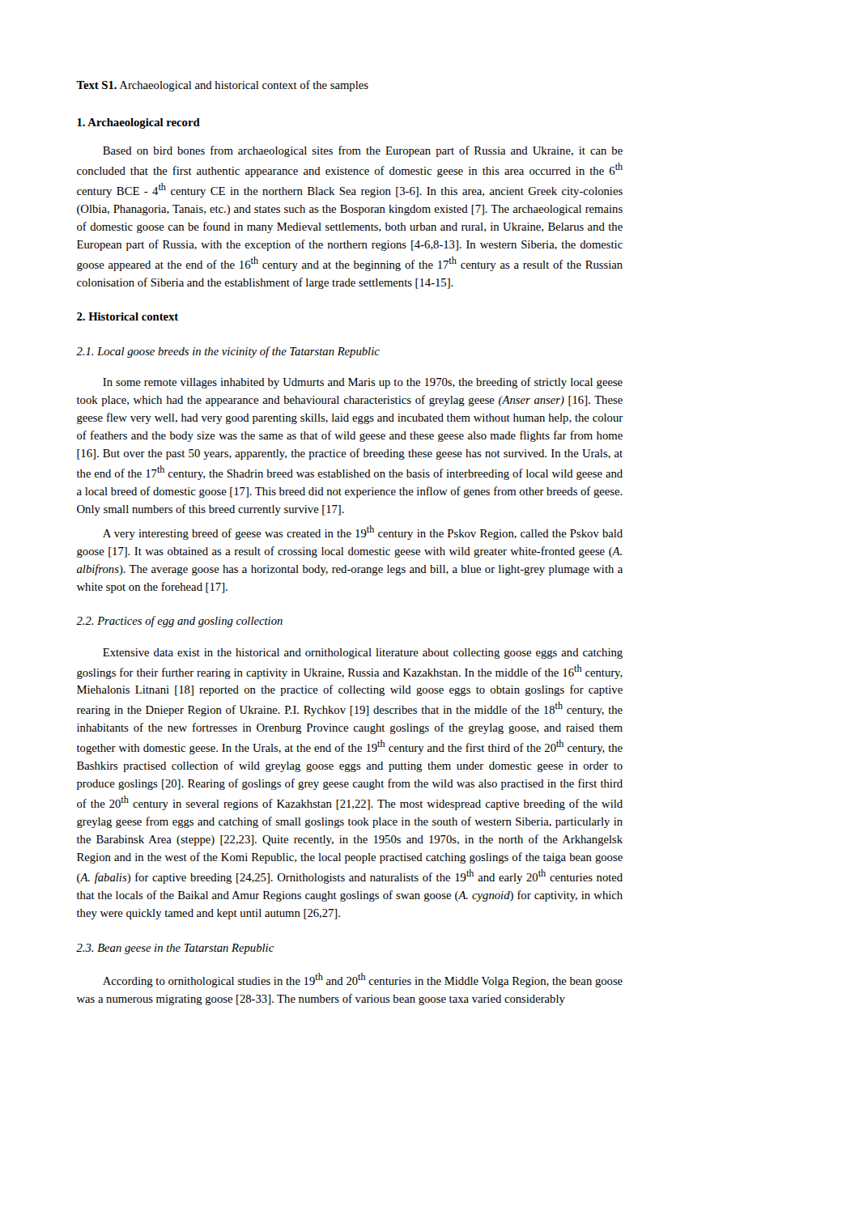Text S1. Archaeological and historical context of the samples
1. Archaeological record
Based on bird bones from archaeological sites from the European part of Russia and Ukraine, it can be concluded that the first authentic appearance and existence of domestic geese in this area occurred in the 6th century BCE - 4th century CE in the northern Black Sea region [3-6]. In this area, ancient Greek city-colonies (Olbia, Phanagoria, Tanais, etc.) and states such as the Bosporan kingdom existed [7]. The archaeological remains of domestic goose can be found in many Medieval settlements, both urban and rural, in Ukraine, Belarus and the European part of Russia, with the exception of the northern regions [4-6,8-13]. In western Siberia, the domestic goose appeared at the end of the 16th century and at the beginning of the 17th century as a result of the Russian colonisation of Siberia and the establishment of large trade settlements [14-15].
2. Historical context
2.1. Local goose breeds in the vicinity of the Tatarstan Republic
In some remote villages inhabited by Udmurts and Maris up to the 1970s, the breeding of strictly local geese took place, which had the appearance and behavioural characteristics of greylag geese (Anser anser) [16]. These geese flew very well, had very good parenting skills, laid eggs and incubated them without human help, the colour of feathers and the body size was the same as that of wild geese and these geese also made flights far from home [16]. But over the past 50 years, apparently, the practice of breeding these geese has not survived. In the Urals, at the end of the 17th century, the Shadrin breed was established on the basis of interbreeding of local wild geese and a local breed of domestic goose [17]. This breed did not experience the inflow of genes from other breeds of geese. Only small numbers of this breed currently survive [17].
A very interesting breed of geese was created in the 19th century in the Pskov Region, called the Pskov bald goose [17]. It was obtained as a result of crossing local domestic geese with wild greater white-fronted geese (A. albifrons). The average goose has a horizontal body, red-orange legs and bill, a blue or light-grey plumage with a white spot on the forehead [17].
2.2. Practices of egg and gosling collection
Extensive data exist in the historical and ornithological literature about collecting goose eggs and catching goslings for their further rearing in captivity in Ukraine, Russia and Kazakhstan. In the middle of the 16th century, Miehalonis Litnani [18] reported on the practice of collecting wild goose eggs to obtain goslings for captive rearing in the Dnieper Region of Ukraine. P.I. Rychkov [19] describes that in the middle of the 18th century, the inhabitants of the new fortresses in Orenburg Province caught goslings of the greylag goose, and raised them together with domestic geese. In the Urals, at the end of the 19th century and the first third of the 20th century, the Bashkirs practised collection of wild greylag goose eggs and putting them under domestic geese in order to produce goslings [20]. Rearing of goslings of grey geese caught from the wild was also practised in the first third of the 20th century in several regions of Kazakhstan [21,22]. The most widespread captive breeding of the wild greylag geese from eggs and catching of small goslings took place in the south of western Siberia, particularly in the Barabinsk Area (steppe) [22,23]. Quite recently, in the 1950s and 1970s, in the north of the Arkhangelsk Region and in the west of the Komi Republic, the local people practised catching goslings of the taiga bean goose (A. fabalis) for captive breeding [24,25]. Ornithologists and naturalists of the 19th and early 20th centuries noted that the locals of the Baikal and Amur Regions caught goslings of swan goose (A. cygnoid) for captivity, in which they were quickly tamed and kept until autumn [26,27].
2.3. Bean geese in the Tatarstan Republic
According to ornithological studies in the 19th and 20th centuries in the Middle Volga Region, the bean goose was a numerous migrating goose [28-33]. The numbers of various bean goose taxa varied considerably